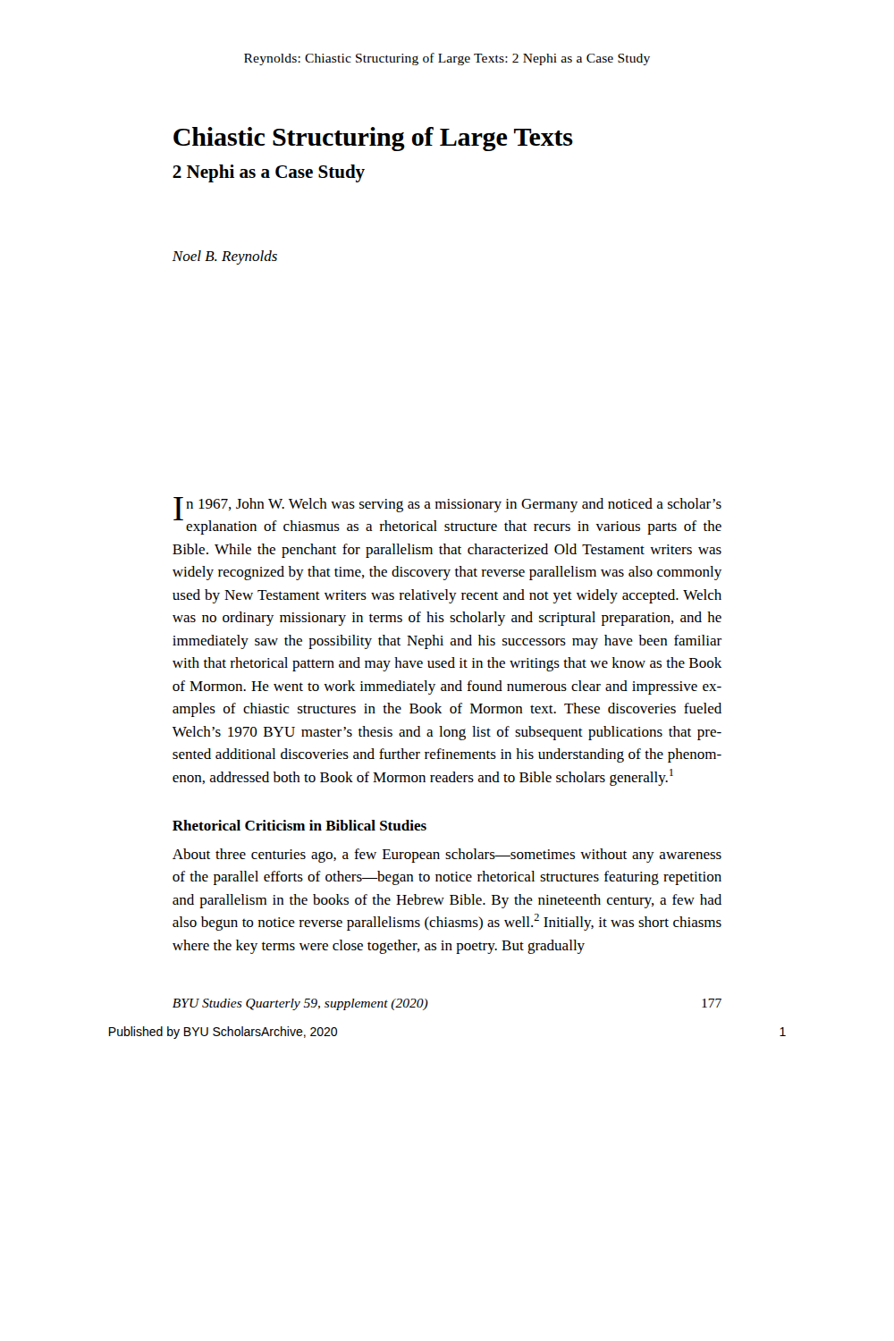Reynolds: Chiastic Structuring of Large Texts: 2 Nephi as a Case Study
Chiastic Structuring of Large Texts
2 Nephi as a Case Study
Noel B. Reynolds
In 1967, John W. Welch was serving as a missionary in Germany and noticed a scholar’s explanation of chiasmus as a rhetorical structure that recurs in various parts of the Bible. While the penchant for parallelism that characterized Old Testament writers was widely recognized by that time, the discovery that reverse parallelism was also commonly used by New Testament writers was relatively recent and not yet widely accepted. Welch was no ordinary missionary in terms of his scholarly and scriptural preparation, and he immediately saw the possibility that Nephi and his successors may have been familiar with that rhetorical pattern and may have used it in the writings that we know as the Book of Mormon. He went to work immediately and found numerous clear and impressive examples of chiastic structures in the Book of Mormon text. These discoveries fueled Welch’s 1970 BYU master’s thesis and a long list of subsequent publications that presented additional discoveries and further refinements in his understanding of the phenomenon, addressed both to Book of Mormon readers and to Bible scholars generally.1
Rhetorical Criticism in Biblical Studies
About three centuries ago, a few European scholars—sometimes without any awareness of the parallel efforts of others—began to notice rhetorical structures featuring repetition and parallelism in the books of the Hebrew Bible. By the nineteenth century, a few had also begun to notice reverse parallelisms (chiasms) as well.2 Initially, it was short chiasms where the key terms were close together, as in poetry. But gradually
BYU Studies Quarterly 59, supplement (2020)
177
Published by BYU ScholarsArchive, 2020
1